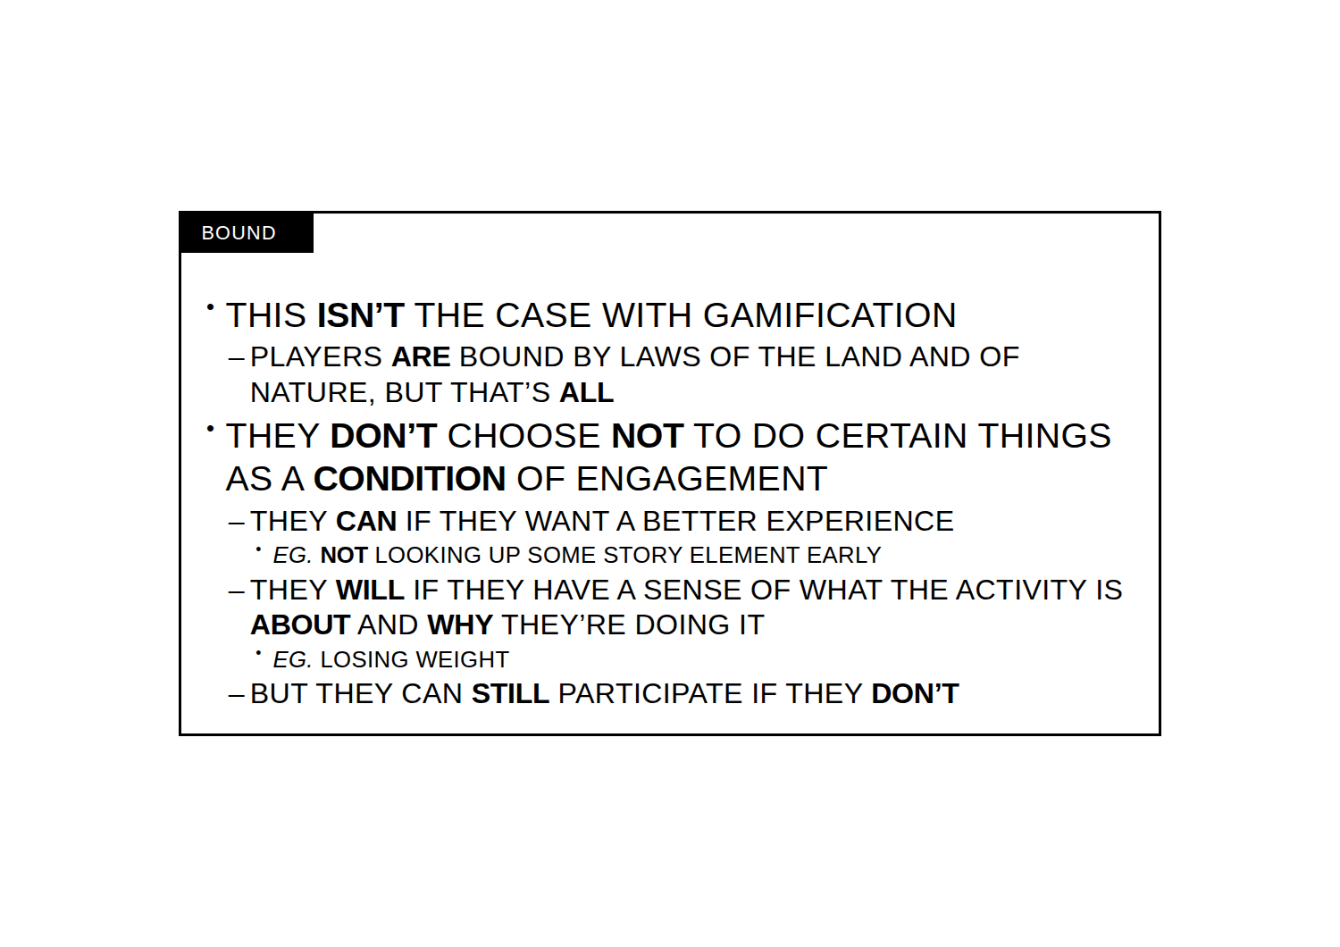Bound
This isn’t the case with gamification
Players are bound by laws of the land and of nature, but that’s all
They don’t choose not to do certain things as a condition of engagement
They can if they want a better experience
Eg. Not looking up some story element early
They will if they have a sense of what the activity is about and why they’re doing it
Eg. Losing weight
But they can still participate if they don’t